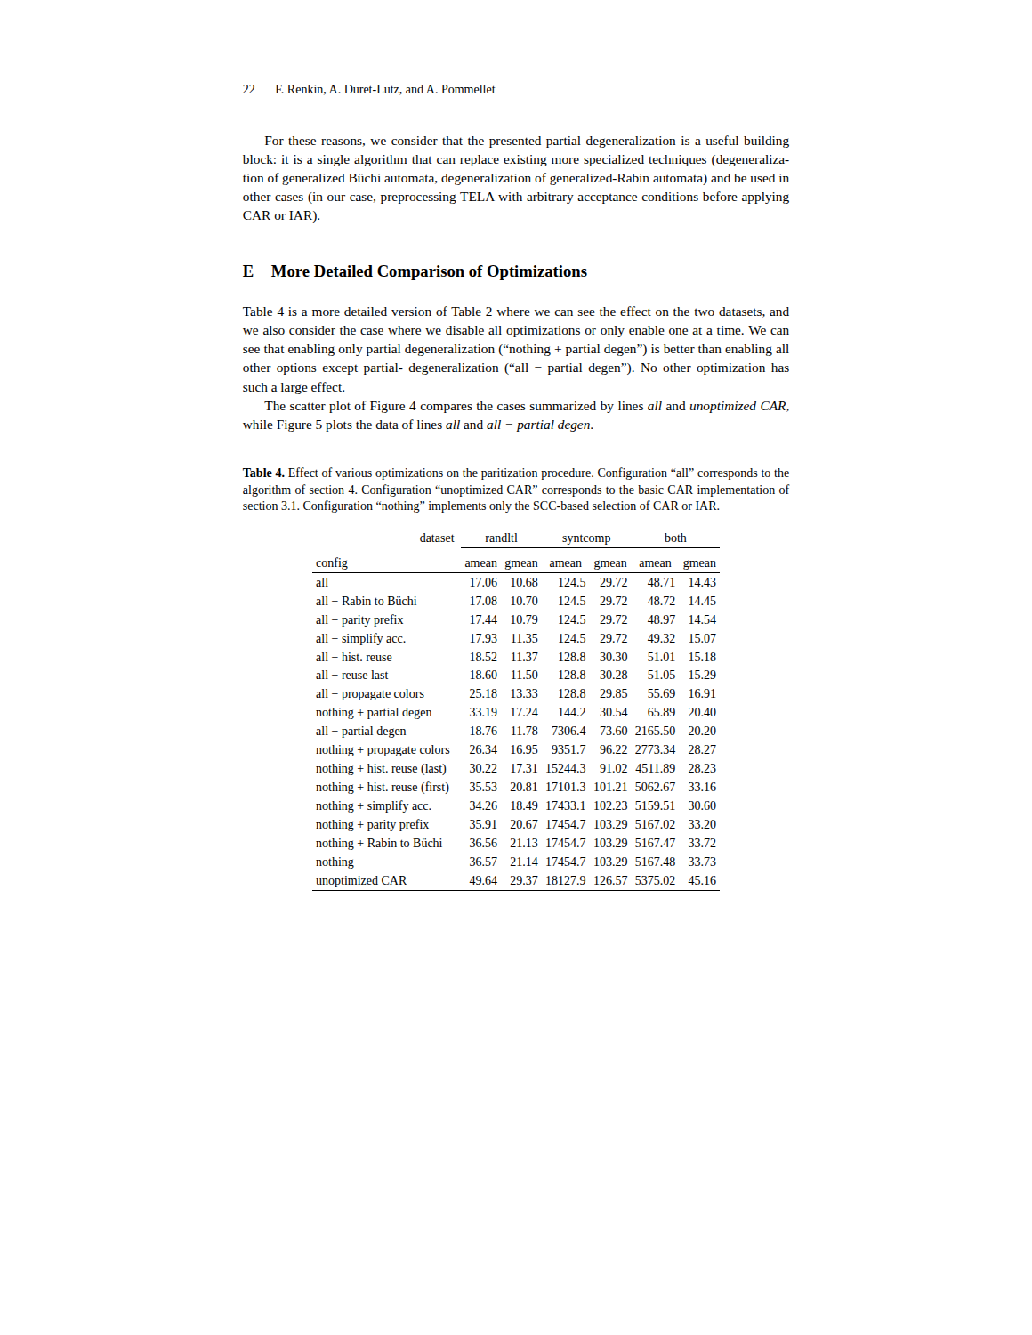22 F. Renkin, A. Duret-Lutz, and A. Pommellet
For these reasons, we consider that the presented partial degeneralization is a useful building block: it is a single algorithm that can replace existing more specialized techniques (degeneralization of generalized Büchi automata, degeneralization of generalized-Rabin automata) and be used in other cases (in our case, preprocessing TELA with arbitrary acceptance conditions before applying CAR or IAR).
EMore Detailed Comparison of Optimizations
Table 4 is a more detailed version of Table 2 where we can see the effect on the two datasets, and we also consider the case where we disable all optimizations or only enable one at a time. We can see that enabling only partial degeneralization (“nothing + partial degen”) is better than enabling all other options except partial- degeneralization (“all − partial degen”). No other optimization has such a large effect.
The scatter plot of Figure 4 compares the cases summarized by lines all and unoptimized CAR, while Figure 5 plots the data of lines all and all − partial degen.
Table 4. Effect of various optimizations on the paritization procedure. Configuration “all” corresponds to the algorithm of section 4. Configuration “unoptimized CAR” corresponds to the basic CAR implementation of section 3.1. Configuration “nothing” implements only the SCC-based selection of CAR or IAR.
| dataset | randltl | syntcomp | both |
| --- | --- | --- | --- |
| config | amean | gmean | amean | gmean | amean | gmean |
| all | 17.06 | 10.68 | 124.5 | 29.72 | 48.71 | 14.43 |
| all − Rabin to Büchi | 17.08 | 10.70 | 124.5 | 29.72 | 48.72 | 14.45 |
| all − parity prefix | 17.44 | 10.79 | 124.5 | 29.72 | 48.97 | 14.54 |
| all − simplify acc. | 17.93 | 11.35 | 124.5 | 29.72 | 49.32 | 15.07 |
| all − hist. reuse | 18.52 | 11.37 | 128.8 | 30.30 | 51.01 | 15.18 |
| all − reuse last | 18.60 | 11.50 | 128.8 | 30.28 | 51.05 | 15.29 |
| all − propagate colors | 25.18 | 13.33 | 128.8 | 29.85 | 55.69 | 16.91 |
| nothing + partial degen | 33.19 | 17.24 | 144.2 | 30.54 | 65.89 | 20.40 |
| all − partial degen | 18.76 | 11.78 | 7306.4 | 73.60 | 2165.50 | 20.20 |
| nothing + propagate colors | 26.34 | 16.95 | 9351.7 | 96.22 | 2773.34 | 28.27 |
| nothing + hist. reuse (last) | 30.22 | 17.31 | 15244.3 | 91.02 | 4511.89 | 28.23 |
| nothing + hist. reuse (first) | 35.53 | 20.81 | 17101.3 | 101.21 | 5062.67 | 33.16 |
| nothing + simplify acc. | 34.26 | 18.49 | 17433.1 | 102.23 | 5159.51 | 30.60 |
| nothing + parity prefix | 35.91 | 20.67 | 17454.7 | 103.29 | 5167.02 | 33.20 |
| nothing + Rabin to Büchi | 36.56 | 21.13 | 17454.7 | 103.29 | 5167.47 | 33.72 |
| nothing | 36.57 | 21.14 | 17454.7 | 103.29 | 5167.48 | 33.73 |
| unoptimized CAR | 49.64 | 29.37 | 18127.9 | 126.57 | 5375.02 | 45.16 |